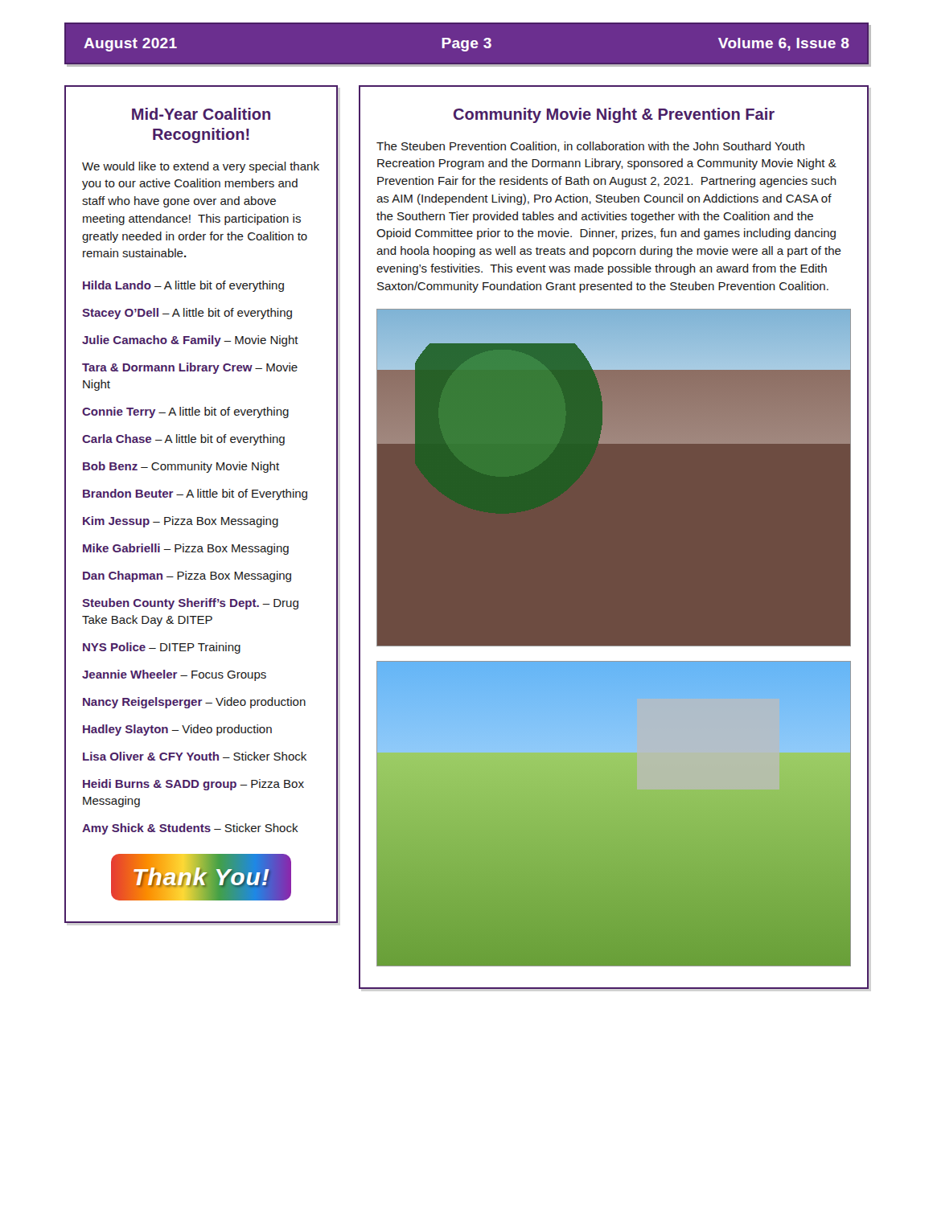August 2021
Page 3
Volume 6, Issue 8
Mid-Year Coalition Recognition!
We would like to extend a very special thank you to our active Coalition members and staff who have gone over and above meeting attendance! This participation is greatly needed in order for the Coalition to remain sustainable.
Hilda Lando – A little bit of everything
Stacey O’Dell – A little bit of everything
Julie Camacho & Family – Movie Night
Tara & Dormann Library Crew – Movie Night
Connie Terry – A little bit of everything
Carla Chase – A little bit of everything
Bob Benz – Community Movie Night
Brandon Beuter – A little bit of Everything
Kim Jessup – Pizza Box Messaging
Mike Gabrielli – Pizza Box Messaging
Dan Chapman – Pizza Box Messaging
Steuben County Sheriff’s Dept. – Drug Take Back Day & DITEP
NYS Police – DITEP Training
Jeannie Wheeler – Focus Groups
Nancy Reigelsperger – Video production
Hadley Slayton – Video production
Lisa Oliver & CFY Youth – Sticker Shock
Heidi Burns & SADD group – Pizza Box Messaging
Amy Shick & Students – Sticker Shock
Thank You!
Community Movie Night & Prevention Fair
The Steuben Prevention Coalition, in collaboration with the John Southard Youth Recreation Program and the Dormann Library, sponsored a Community Movie Night & Prevention Fair for the residents of Bath on August 2, 2021. Partnering agencies such as AIM (Independent Living), Pro Action, Steuben Council on Addictions and CASA of the Southern Tier provided tables and activities together with the Coalition and the Opioid Committee prior to the movie. Dinner, prizes, fun and games including dancing and hoola hooping as well as treats and popcorn during the movie were all a part of the evening’s festivities. This event was made possible through an award from the Edith Saxton/Community Foundation Grant presented to the Steuben Prevention Coalition.
Prevention fair tables set up on the lawn before the movie.
Attendees dancing on the field during the evening's festivities.